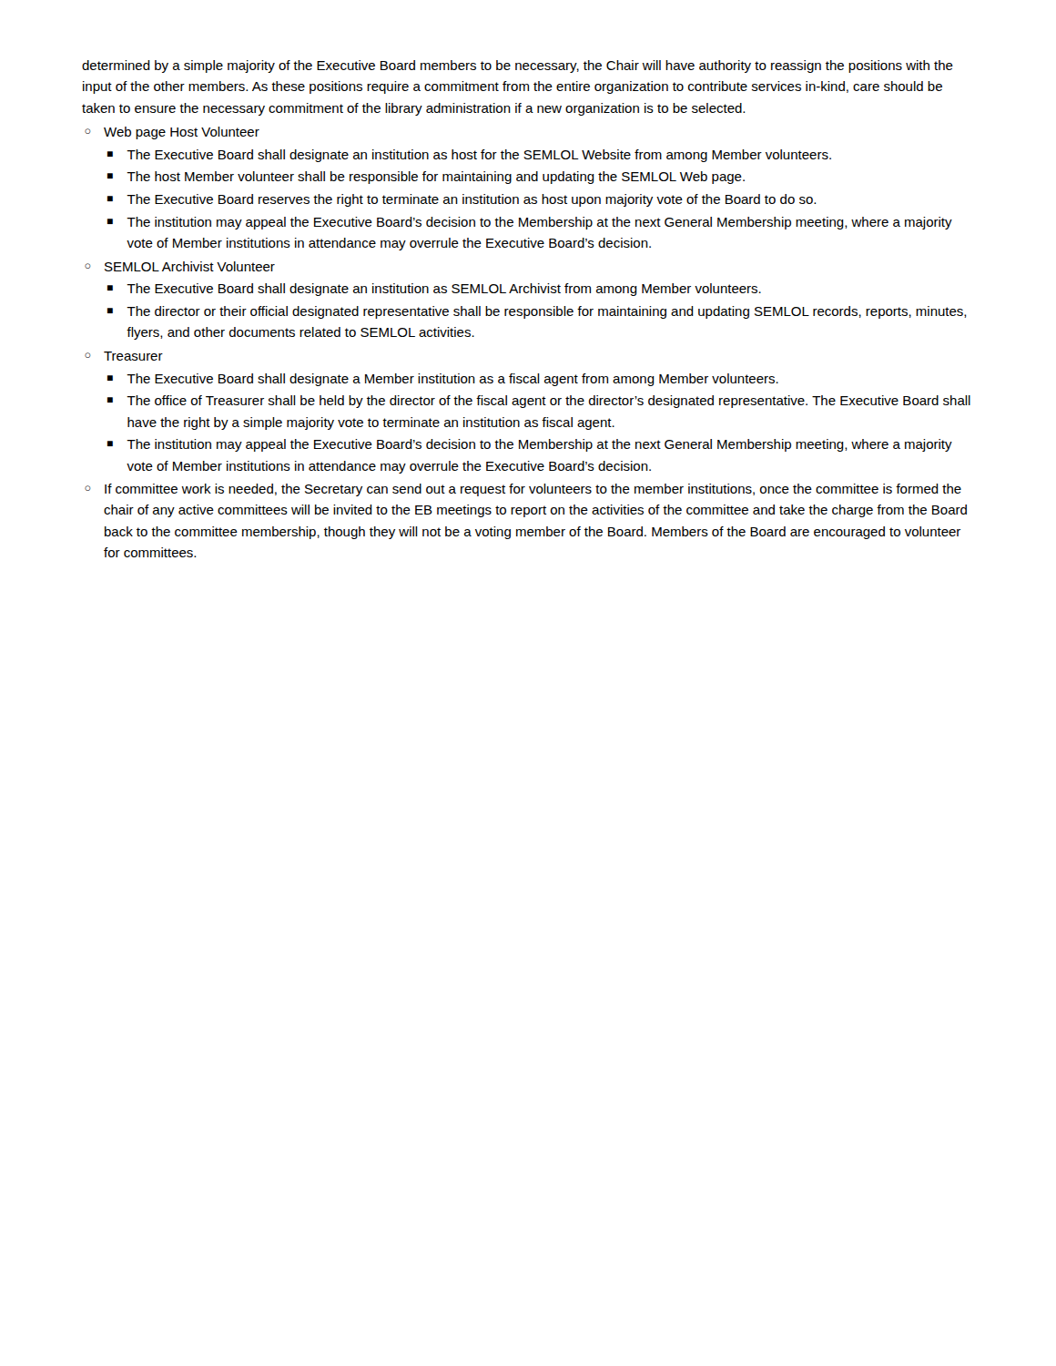determined by a simple majority of the Executive Board members to be necessary, the Chair will have authority to reassign the positions with the input of the other members. As these positions require a commitment from the entire organization to contribute services in-kind, care should be taken to ensure the necessary commitment of the library administration if a new organization is to be selected.
Web page Host Volunteer
The Executive Board shall designate an institution as host for the SEMLOL Website from among Member volunteers.
The host Member volunteer shall be responsible for maintaining and updating the SEMLOL Web page.
The Executive Board reserves the right to terminate an institution as host upon majority vote of the Board to do so.
The institution may appeal the Executive Board’s decision to the Membership at the next General Membership meeting, where a majority vote of Member institutions in attendance may overrule the Executive Board’s decision.
SEMLOL Archivist Volunteer
The Executive Board shall designate an institution as SEMLOL Archivist from among Member volunteers.
The director or their official designated representative shall be responsible for maintaining and updating SEMLOL records, reports, minutes, flyers, and other documents related to SEMLOL activities.
Treasurer
The Executive Board shall designate a Member institution as a fiscal agent from among Member volunteers.
The office of Treasurer shall be held by the director of the fiscal agent or the director’s designated representative. The Executive Board shall have the right by a simple majority vote to terminate an institution as fiscal agent.
The institution may appeal the Executive Board’s decision to the Membership at the next General Membership meeting, where a majority vote of Member institutions in attendance may overrule the Executive Board’s decision.
If committee work is needed, the Secretary can send out a request for volunteers to the member institutions, once the committee is formed the chair of any active committees will be invited to the EB meetings to report on the activities of the committee and take the charge from the Board back to the committee membership, though they will not be a voting member of the Board. Members of the Board are encouraged to volunteer for committees.